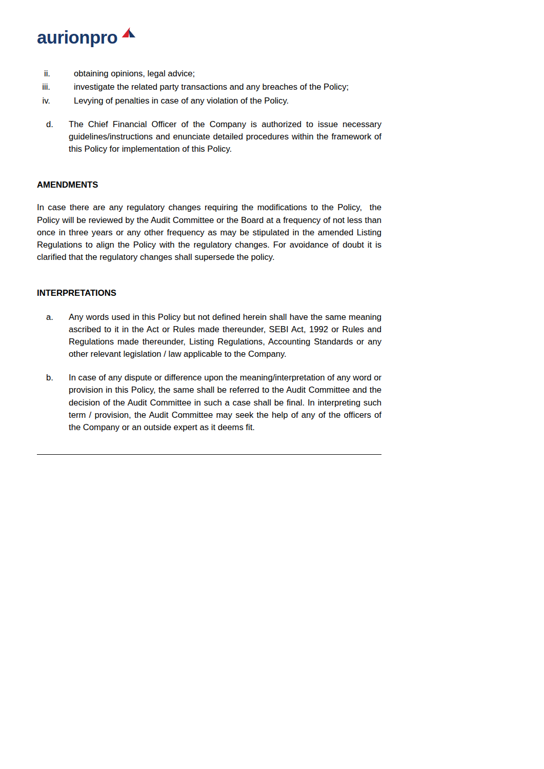aurionpro
ii. obtaining opinions, legal advice;
iii. investigate the related party transactions and any breaches of the Policy;
iv. Levying of penalties in case of any violation of the Policy.
d.
The Chief Financial Officer of the Company is authorized to issue necessary guidelines/instructions and enunciate detailed procedures within the framework of this Policy for implementation of this Policy.
AMENDMENTS
In case there are any regulatory changes requiring the modifications to the Policy, the Policy will be reviewed by the Audit Committee or the Board at a frequency of not less than once in three years or any other frequency as may be stipulated in the amended Listing Regulations to align the Policy with the regulatory changes. For avoidance of doubt it is clarified that the regulatory changes shall supersede the policy.
INTERPRETATIONS
a.
Any words used in this Policy but not defined herein shall have the same meaning ascribed to it in the Act or Rules made thereunder, SEBI Act, 1992 or Rules and Regulations made thereunder, Listing Regulations, Accounting Standards or any other relevant legislation / law applicable to the Company.
b.
In case of any dispute or difference upon the meaning/interpretation of any word or provision in this Policy, the same shall be referred to the Audit Committee and the decision of the Audit Committee in such a case shall be final. In interpreting such term / provision, the Audit Committee may seek the help of any of the officers of the Company or an outside expert as it deems fit.